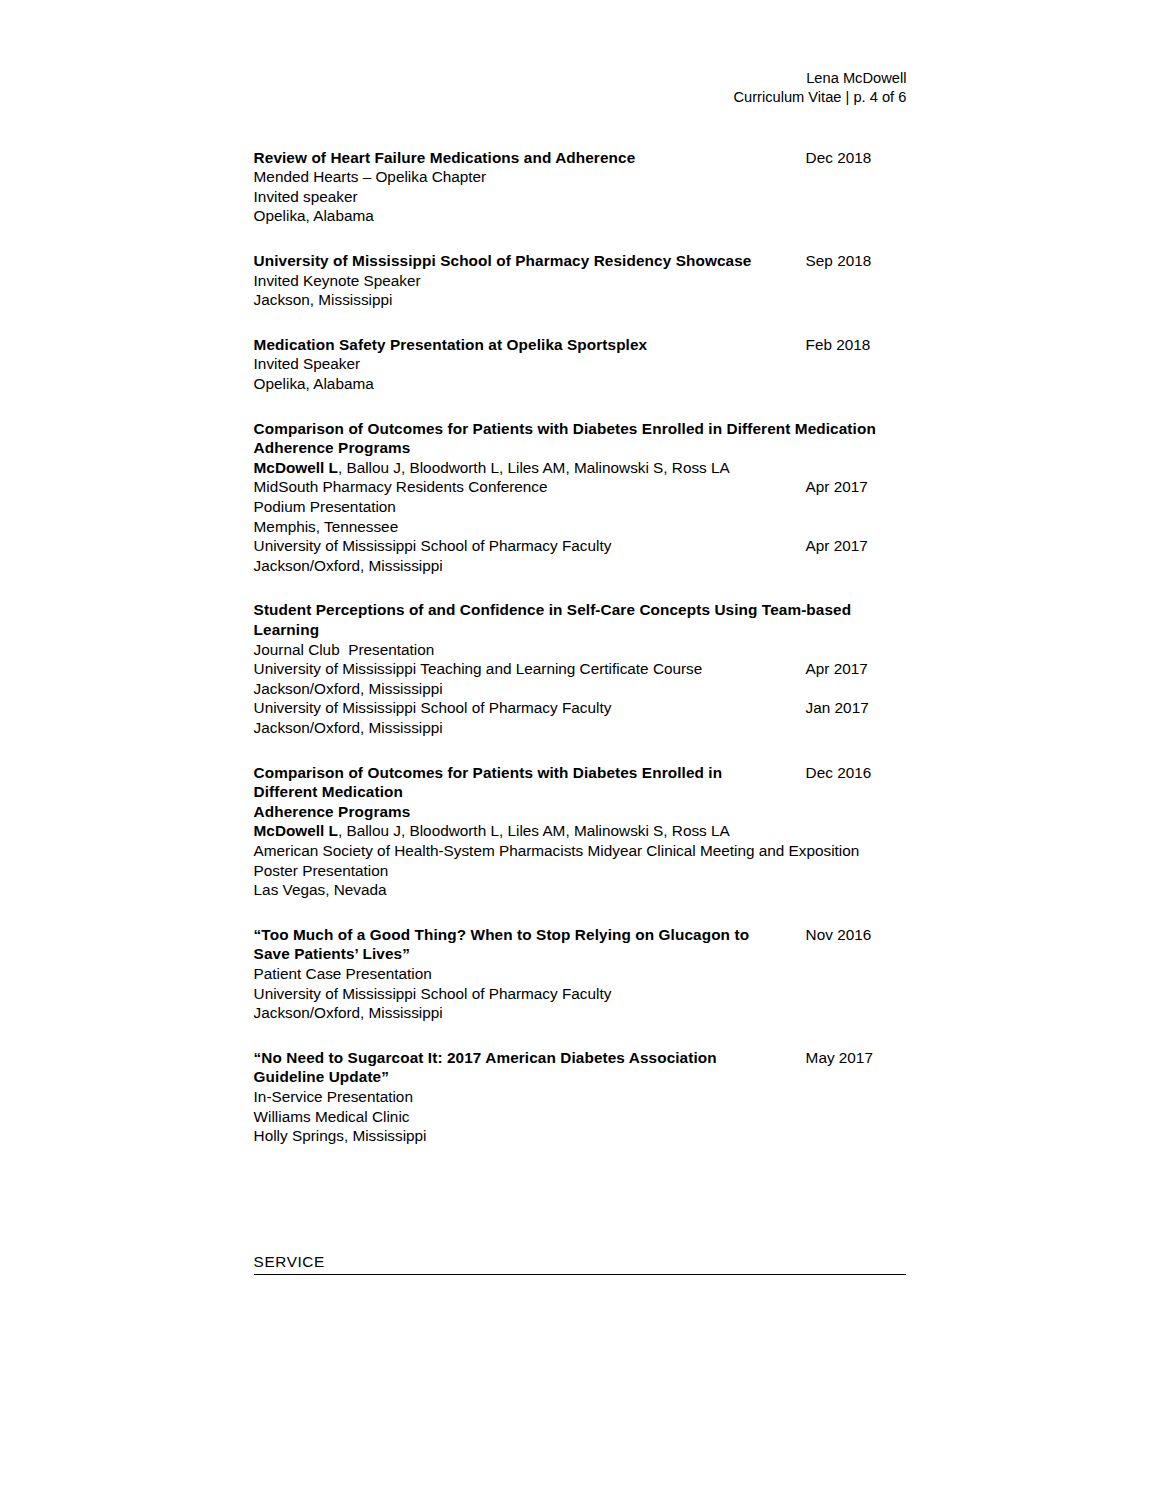Lena McDowell
Curriculum Vitae | p. 4 of 6
Review of Heart Failure Medications and Adherence Mended Hearts – Opelika Chapter Invited speaker Opelika, Alabama
Dec 2018
University of Mississippi School of Pharmacy Residency Showcase Invited Keynote Speaker Jackson, Mississippi
Sep 2018
Medication Safety Presentation at Opelika Sportsplex Invited Speaker Opelika, Alabama
Feb 2018
Comparison of Outcomes for Patients with Diabetes Enrolled in Different Medication
Adherence Programs
McDowell L, Ballou J, Bloodworth L, Liles AM, Malinowski S, Ross LA
MidSouth Pharmacy Residents Conference
Apr 2017
Podium Presentation
Memphis, Tennessee
University of Mississippi School of Pharmacy Faculty
Apr 2017
Jackson/Oxford, Mississippi
Student Perceptions of and Confidence in Self-Care Concepts Using Team-based Learning
Journal Club Presentation
University of Mississippi Teaching and Learning Certificate Course
Apr 2017
Jackson/Oxford, Mississippi
University of Mississippi School of Pharmacy Faculty
Jan 2017
Jackson/Oxford, Mississippi
Comparison of Outcomes for Patients with Diabetes Enrolled in Different Medication
Dec 2016
Adherence Programs
McDowell L, Ballou J, Bloodworth L, Liles AM, Malinowski S, Ross LA
American Society of Health-System Pharmacists Midyear Clinical Meeting and Exposition
Poster Presentation
Las Vegas, Nevada
“Too Much of a Good Thing? When to Stop Relying on Glucagon to Save Patients’ Lives” Patient Case Presentation University of Mississippi School of Pharmacy Faculty Jackson/Oxford, Mississippi
Nov 2016
“No Need to Sugarcoat It: 2017 American Diabetes Association Guideline Update” In-Service Presentation Williams Medical Clinic Holly Springs, Mississippi
May 2017
SERVICE